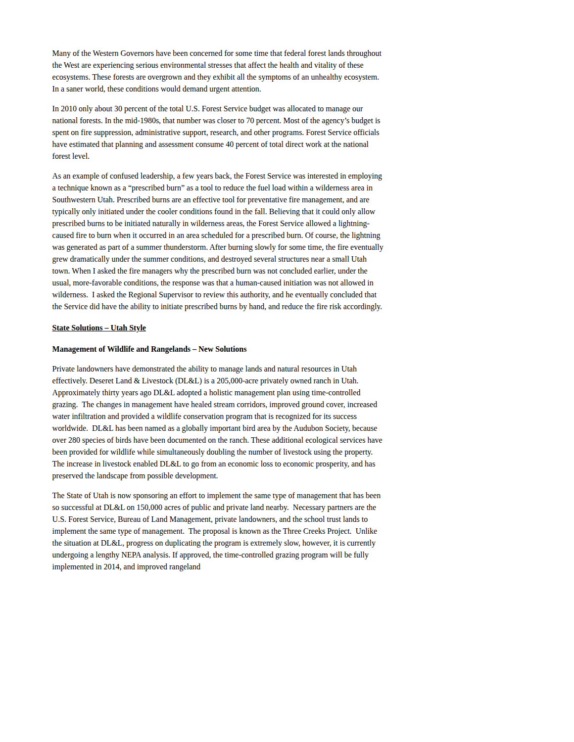Many of the Western Governors have been concerned for some time that federal forest lands throughout the West are experiencing serious environmental stresses that affect the health and vitality of these ecosystems. These forests are overgrown and they exhibit all the symptoms of an unhealthy ecosystem. In a saner world, these conditions would demand urgent attention.
In 2010 only about 30 percent of the total U.S. Forest Service budget was allocated to manage our national forests. In the mid-1980s, that number was closer to 70 percent. Most of the agency’s budget is spent on fire suppression, administrative support, research, and other programs. Forest Service officials have estimated that planning and assessment consume 40 percent of total direct work at the national forest level.
As an example of confused leadership, a few years back, the Forest Service was interested in employing a technique known as a “prescribed burn” as a tool to reduce the fuel load within a wilderness area in Southwestern Utah. Prescribed burns are an effective tool for preventative fire management, and are typically only initiated under the cooler conditions found in the fall. Believing that it could only allow prescribed burns to be initiated naturally in wilderness areas, the Forest Service allowed a lightning-caused fire to burn when it occurred in an area scheduled for a prescribed burn. Of course, the lightning was generated as part of a summer thunderstorm. After burning slowly for some time, the fire eventually grew dramatically under the summer conditions, and destroyed several structures near a small Utah town. When I asked the fire managers why the prescribed burn was not concluded earlier, under the usual, more-favorable conditions, the response was that a human-caused initiation was not allowed in wilderness. I asked the Regional Supervisor to review this authority, and he eventually concluded that the Service did have the ability to initiate prescribed burns by hand, and reduce the fire risk accordingly.
State Solutions – Utah Style
Management of Wildlife and Rangelands – New Solutions
Private landowners have demonstrated the ability to manage lands and natural resources in Utah effectively. Deseret Land & Livestock (DL&L) is a 205,000-acre privately owned ranch in Utah. Approximately thirty years ago DL&L adopted a holistic management plan using time-controlled grazing. The changes in management have healed stream corridors, improved ground cover, increased water infiltration and provided a wildlife conservation program that is recognized for its success worldwide. DL&L has been named as a globally important bird area by the Audubon Society, because over 280 species of birds have been documented on the ranch. These additional ecological services have been provided for wildlife while simultaneously doubling the number of livestock using the property. The increase in livestock enabled DL&L to go from an economic loss to economic prosperity, and has preserved the landscape from possible development.
The State of Utah is now sponsoring an effort to implement the same type of management that has been so successful at DL&L on 150,000 acres of public and private land nearby. Necessary partners are the U.S. Forest Service, Bureau of Land Management, private landowners, and the school trust lands to implement the same type of management. The proposal is known as the Three Creeks Project. Unlike the situation at DL&L, progress on duplicating the program is extremely slow, however, it is currently undergoing a lengthy NEPA analysis. If approved, the time-controlled grazing program will be fully implemented in 2014, and improved rangeland